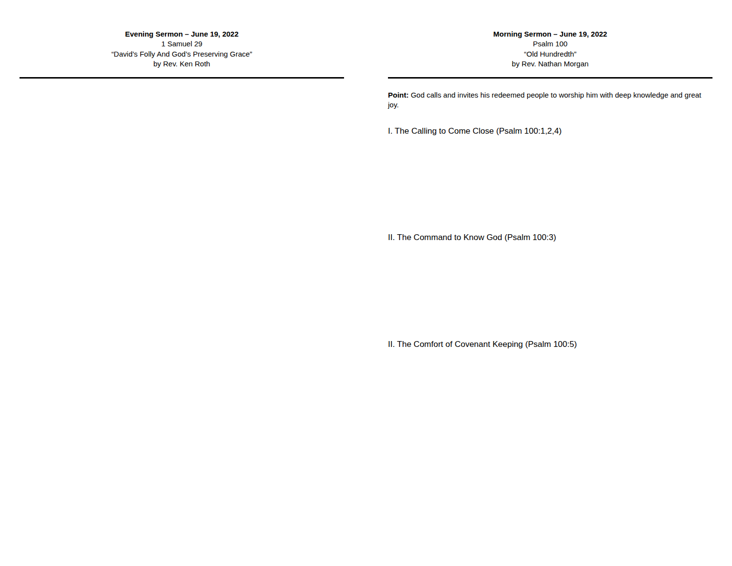Evening Sermon – June 19, 2022
1 Samuel 29
“David’s Folly And God’s Preserving Grace”
by Rev. Ken Roth
Morning Sermon – June 19, 2022
Psalm 100
“Old Hundredth”
by Rev. Nathan Morgan
Point: God calls and invites his redeemed people to worship him with deep knowledge and great joy.
I. The Calling to Come Close (Psalm 100:1,2,4)
II. The Command to Know God (Psalm 100:3)
II. The Comfort of Covenant Keeping (Psalm 100:5)